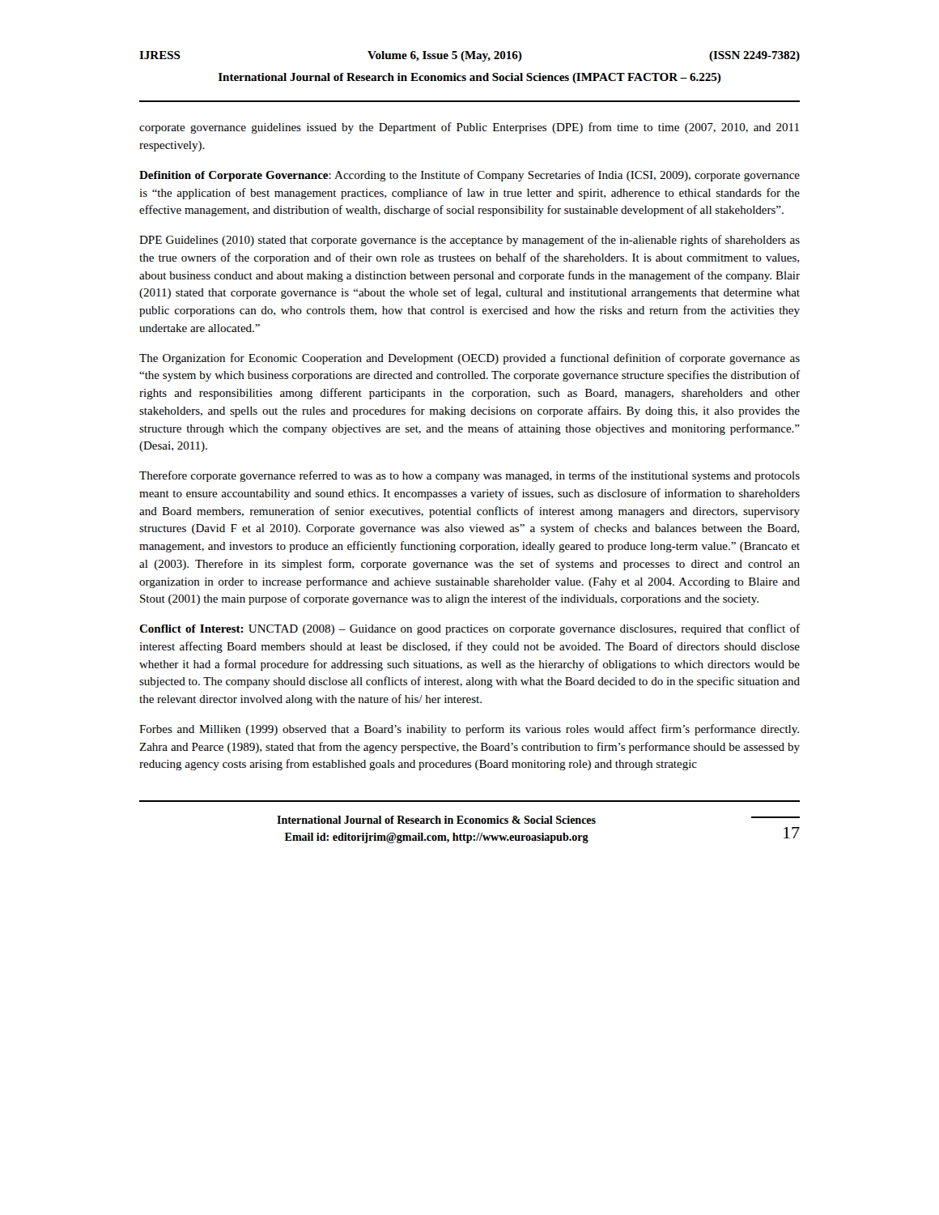IJRESS Volume 6, Issue 5 (May, 2016) (ISSN 2249-7382)
International Journal of Research in Economics and Social Sciences (IMPACT FACTOR – 6.225)
corporate governance guidelines issued by the Department of Public Enterprises (DPE) from time to time (2007, 2010, and 2011 respectively).
Definition of Corporate Governance: According to the Institute of Company Secretaries of India (ICSI, 2009), corporate governance is “the application of best management practices, compliance of law in true letter and spirit, adherence to ethical standards for the effective management, and distribution of wealth, discharge of social responsibility for sustainable development of all stakeholders”.
DPE Guidelines (2010) stated that corporate governance is the acceptance by management of the in-alienable rights of shareholders as the true owners of the corporation and of their own role as trustees on behalf of the shareholders. It is about commitment to values, about business conduct and about making a distinction between personal and corporate funds in the management of the company. Blair (2011) stated that corporate governance is “about the whole set of legal, cultural and institutional arrangements that determine what public corporations can do, who controls them, how that control is exercised and how the risks and return from the activities they undertake are allocated.”
The Organization for Economic Cooperation and Development (OECD) provided a functional definition of corporate governance as “the system by which business corporations are directed and controlled. The corporate governance structure specifies the distribution of rights and responsibilities among different participants in the corporation, such as Board, managers, shareholders and other stakeholders, and spells out the rules and procedures for making decisions on corporate affairs. By doing this, it also provides the structure through which the company objectives are set, and the means of attaining those objectives and monitoring performance.” (Desai, 2011).
Therefore corporate governance referred to was as to how a company was managed, in terms of the institutional systems and protocols meant to ensure accountability and sound ethics. It encompasses a variety of issues, such as disclosure of information to shareholders and Board members, remuneration of senior executives, potential conflicts of interest among managers and directors, supervisory structures (David F et al 2010). Corporate governance was also viewed as” a system of checks and balances between the Board, management, and investors to produce an efficiently functioning corporation, ideally geared to produce long-term value.” (Brancato et al (2003). Therefore in its simplest form, corporate governance was the set of systems and processes to direct and control an organization in order to increase performance and achieve sustainable shareholder value. (Fahy et al 2004. According to Blaire and Stout (2001) the main purpose of corporate governance was to align the interest of the individuals, corporations and the society.
Conflict of Interest: UNCTAD (2008) – Guidance on good practices on corporate governance disclosures, required that conflict of interest affecting Board members should at least be disclosed, if they could not be avoided. The Board of directors should disclose whether it had a formal procedure for addressing such situations, as well as the hierarchy of obligations to which directors would be subjected to. The company should disclose all conflicts of interest, along with what the Board decided to do in the specific situation and the relevant director involved along with the nature of his/ her interest.
Forbes and Milliken (1999) observed that a Board’s inability to perform its various roles would affect firm’s performance directly. Zahra and Pearce (1989), stated that from the agency perspective, the Board’s contribution to firm’s performance should be assessed by reducing agency costs arising from established goals and procedures (Board monitoring role) and through strategic
International Journal of Research in Economics & Social Sciences
Email id: editorijrim@gmail.com, http://www.euroasiapub.org
17